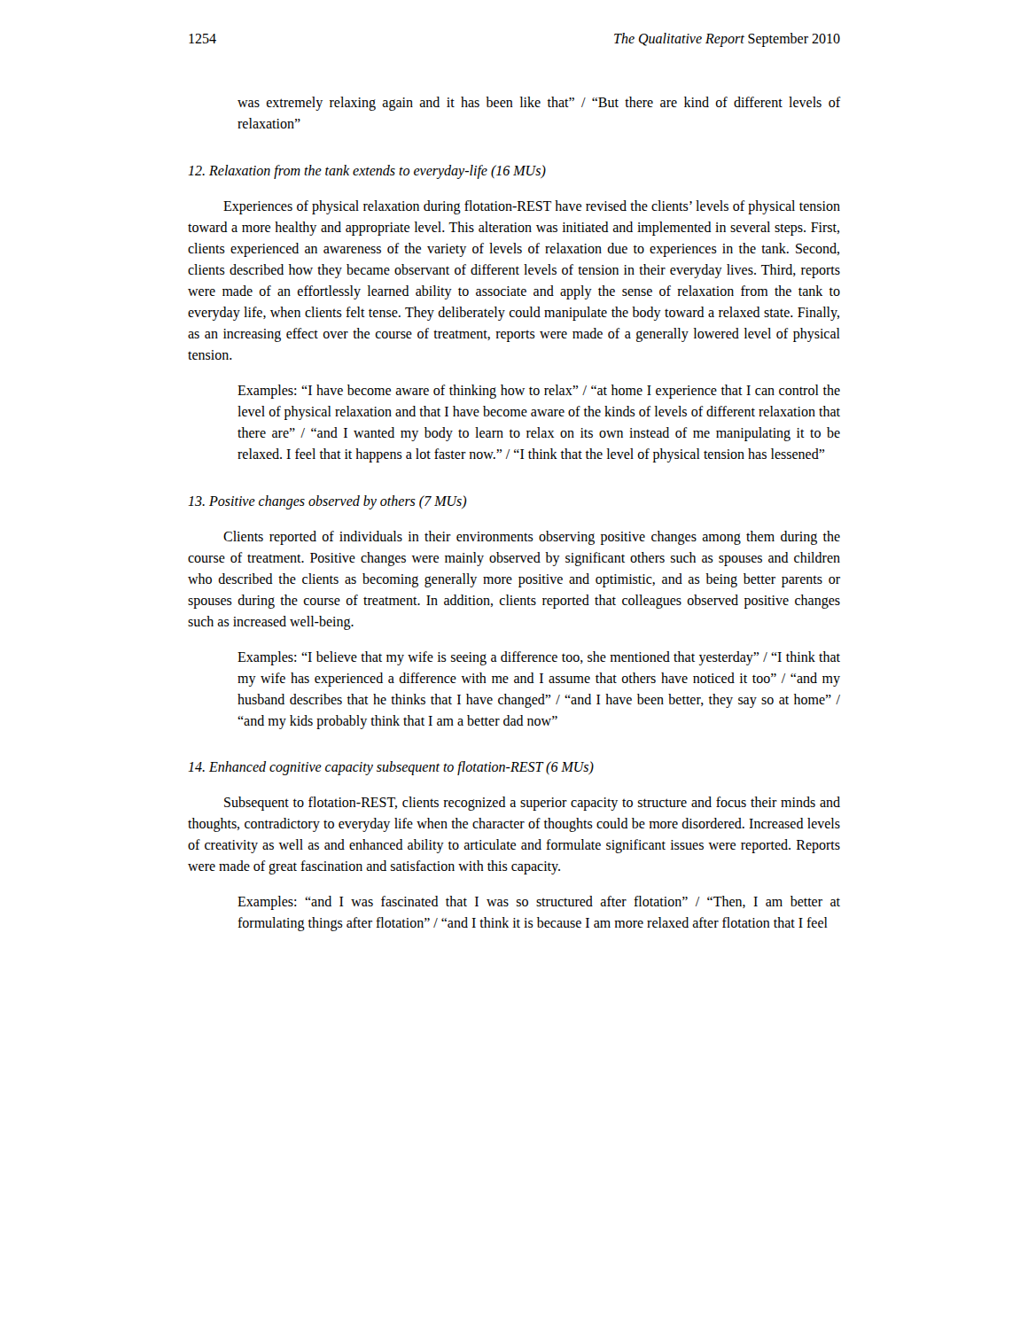1254 The Qualitative Report September 2010
was extremely relaxing again and it has been like that” / “But there are kind of different levels of relaxation”
12. Relaxation from the tank extends to everyday-life (16 MUs)
Experiences of physical relaxation during flotation-REST have revised the clients’ levels of physical tension toward a more healthy and appropriate level. This alteration was initiated and implemented in several steps. First, clients experienced an awareness of the variety of levels of relaxation due to experiences in the tank. Second, clients described how they became observant of different levels of tension in their everyday lives. Third, reports were made of an effortlessly learned ability to associate and apply the sense of relaxation from the tank to everyday life, when clients felt tense. They deliberately could manipulate the body toward a relaxed state. Finally, as an increasing effect over the course of treatment, reports were made of a generally lowered level of physical tension.
Examples: “I have become aware of thinking how to relax” / “at home I experience that I can control the level of physical relaxation and that I have become aware of the kinds of levels of different relaxation that there are” / “and I wanted my body to learn to relax on its own instead of me manipulating it to be relaxed. I feel that it happens a lot faster now.” / “I think that the level of physical tension has lessened”
13. Positive changes observed by others (7 MUs)
Clients reported of individuals in their environments observing positive changes among them during the course of treatment. Positive changes were mainly observed by significant others such as spouses and children who described the clients as becoming generally more positive and optimistic, and as being better parents or spouses during the course of treatment. In addition, clients reported that colleagues observed positive changes such as increased well-being.
Examples: “I believe that my wife is seeing a difference too, she mentioned that yesterday” / “I think that my wife has experienced a difference with me and I assume that others have noticed it too” / “and my husband describes that he thinks that I have changed” / “and I have been better, they say so at home” / “and my kids probably think that I am a better dad now”
14. Enhanced cognitive capacity subsequent to flotation-REST (6 MUs)
Subsequent to flotation-REST, clients recognized a superior capacity to structure and focus their minds and thoughts, contradictory to everyday life when the character of thoughts could be more disordered. Increased levels of creativity as well as and enhanced ability to articulate and formulate significant issues were reported. Reports were made of great fascination and satisfaction with this capacity.
Examples: “and I was fascinated that I was so structured after flotation” / “Then, I am better at formulating things after flotation” / “and I think it is because I am more relaxed after flotation that I feel